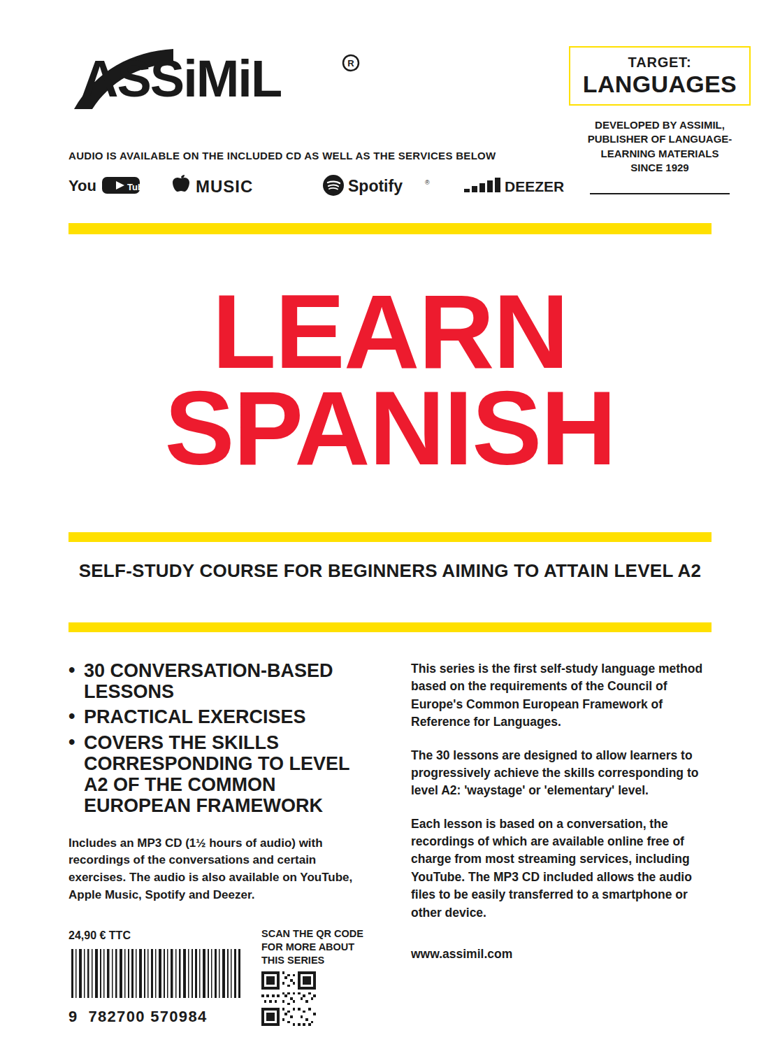ASSiMiL R
AUDIO IS AVAILABLE ON THE INCLUDED CD AS WELL AS THE SERVICES BELOW
You Tube MUSIC Spotify ® DEEZER
TARGET:
LANGUAGES
DEVELOPED BY ASSIMIL,
PUBLISHER OF LANGUAGE-
LEARNING MATERIALS
SINCE 1929
Learn
Spanish
Self-study course for beginners aiming to attain level A2
30 conversation-based lessons
Practical exercises
Covers the skills corresponding to level A2 of the Common European Framework
Includes an MP3 CD (1½ hours of audio) with recordings of the conversations and certain exercises. The audio is also available on YouTube, Apple Music, Spotify and Deezer.
24,90 € TTC
9 782700 570984
SCAN THE QR CODE
FOR MORE ABOUT
THIS SERIES
This series is the first self-study language method based on the requirements of the Council of Europe's Common European Framework of Reference for Languages.
The 30 lessons are designed to allow learners to progressively achieve the skills corresponding to level A2: 'waystage' or 'elementary' level.
Each lesson is based on a conversation, the recordings of which are available online free of charge from most streaming services, including YouTube. The MP3 CD included allows the audio files to be easily transferred to a smartphone or other device.
www.assimil.com